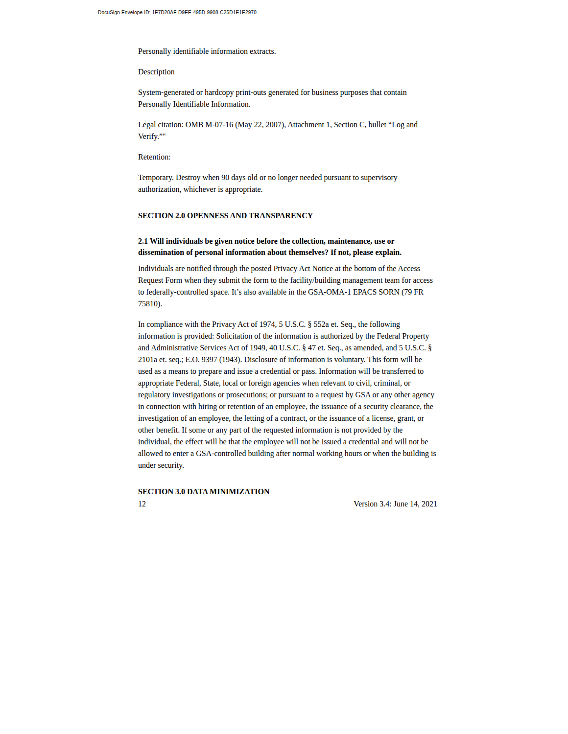DocuSign Envelope ID: 1F7D20AF-D9EE-495D-9908-C25D1E1E2970
Personally identifiable information extracts.
Description
System-generated or hardcopy print-outs generated for business purposes that contain Personally Identifiable Information.
Legal citation: OMB M-07-16 (May 22, 2007), Attachment 1, Section C, bullet “Log and Verify.”"
Retention:
Temporary. Destroy when 90 days old or no longer needed pursuant to supervisory authorization, whichever is appropriate.
SECTION 2.0 OPENNESS AND TRANSPARENCY
2.1 Will individuals be given notice before the collection, maintenance, use or dissemination of personal information about themselves? If not, please explain.
Individuals are notified through the posted Privacy Act Notice at the bottom of the Access Request Form when they submit the form to the facility/building management team for access to federally-controlled space. It’s also available in the GSA-OMA-1 EPACS SORN (79 FR 75810).
In compliance with the Privacy Act of 1974, 5 U.S.C. § 552a et. Seq., the following information is provided: Solicitation of the information is authorized by the Federal Property and Administrative Services Act of 1949, 40 U.S.C. § 47 et. Seq., as amended, and 5 U.S.C. § 2101a et. seq.; E.O. 9397 (1943). Disclosure of information is voluntary. This form will be used as a means to prepare and issue a credential or pass. Information will be transferred to appropriate Federal, State, local or foreign agencies when relevant to civil, criminal, or regulatory investigations or prosecutions; or pursuant to a request by GSA or any other agency in connection with hiring or retention of an employee, the issuance of a security clearance, the investigation of an employee, the letting of a contract, or the issuance of a license, grant, or other benefit. If some or any part of the requested information is not provided by the individual, the effect will be that the employee will not be issued a credential and will not be allowed to enter a GSA-controlled building after normal working hours or when the building is under security.
SECTION 3.0 DATA MINIMIZATION
12
Version 3.4: June 14, 2021